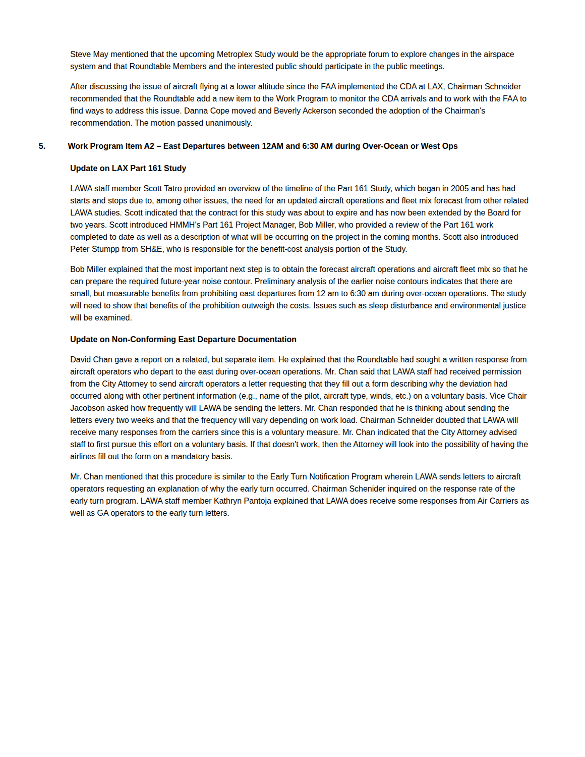Steve May mentioned that the upcoming Metroplex Study would be the appropriate forum to explore changes in the airspace system and that Roundtable Members and the interested public should participate in the public meetings.
After discussing the issue of aircraft flying at a lower altitude since the FAA implemented the CDA at LAX, Chairman Schneider recommended that the Roundtable add a new item to the Work Program to monitor the CDA arrivals and to work with the FAA to find ways to address this issue. Danna Cope moved and Beverly Ackerson seconded the adoption of the Chairman's recommendation. The motion passed unanimously.
5. Work Program Item A2 – East Departures between 12AM and 6:30 AM during Over-Ocean or West Ops
Update on LAX Part 161 Study
LAWA staff member Scott Tatro provided an overview of the timeline of the Part 161 Study, which began in 2005 and has had starts and stops due to, among other issues, the need for an updated aircraft operations and fleet mix forecast from other related LAWA studies. Scott indicated that the contract for this study was about to expire and has now been extended by the Board for two years. Scott introduced HMMH's Part 161 Project Manager, Bob Miller, who provided a review of the Part 161 work completed to date as well as a description of what will be occurring on the project in the coming months. Scott also introduced Peter Stumpp from SH&E, who is responsible for the benefit-cost analysis portion of the Study.
Bob Miller explained that the most important next step is to obtain the forecast aircraft operations and aircraft fleet mix so that he can prepare the required future-year noise contour. Preliminary analysis of the earlier noise contours indicates that there are small, but measurable benefits from prohibiting east departures from 12 am to 6:30 am during over-ocean operations. The study will need to show that benefits of the prohibition outweigh the costs. Issues such as sleep disturbance and environmental justice will be examined.
Update on Non-Conforming East Departure Documentation
David Chan gave a report on a related, but separate item. He explained that the Roundtable had sought a written response from aircraft operators who depart to the east during over-ocean operations. Mr. Chan said that LAWA staff had received permission from the City Attorney to send aircraft operators a letter requesting that they fill out a form describing why the deviation had occurred along with other pertinent information (e.g., name of the pilot, aircraft type, winds, etc.) on a voluntary basis. Vice Chair Jacobson asked how frequently will LAWA be sending the letters. Mr. Chan responded that he is thinking about sending the letters every two weeks and that the frequency will vary depending on work load. Chairman Schneider doubted that LAWA will receive many responses from the carriers since this is a voluntary measure. Mr. Chan indicated that the City Attorney advised staff to first pursue this effort on a voluntary basis. If that doesn't work, then the Attorney will look into the possibility of having the airlines fill out the form on a mandatory basis.
Mr. Chan mentioned that this procedure is similar to the Early Turn Notification Program wherein LAWA sends letters to aircraft operators requesting an explanation of why the early turn occurred. Chairman Schenider inquired on the response rate of the early turn program. LAWA staff member Kathryn Pantoja explained that LAWA does receive some responses from Air Carriers as well as GA operators to the early turn letters.